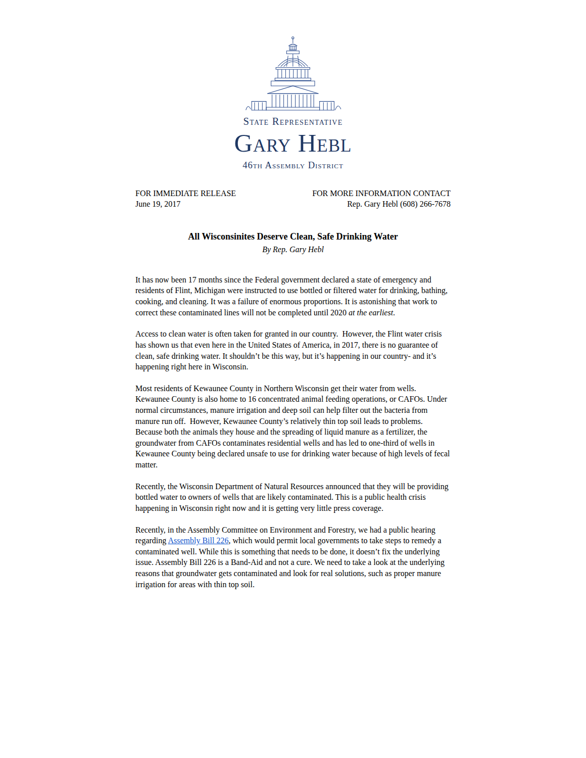State Representative
Gary Hebl
46th Assembly District
FOR IMMEDIATE RELEASE
June 19, 2017
FOR MORE INFORMATION CONTACT
Rep. Gary Hebl (608) 266-7678
All Wisconsinites Deserve Clean, Safe Drinking Water
By Rep. Gary Hebl
It has now been 17 months since the Federal government declared a state of emergency and residents of Flint, Michigan were instructed to use bottled or filtered water for drinking, bathing, cooking, and cleaning. It was a failure of enormous proportions. It is astonishing that work to correct these contaminated lines will not be completed until 2020 at the earliest.
Access to clean water is often taken for granted in our country. However, the Flint water crisis has shown us that even here in the United States of America, in 2017, there is no guarantee of clean, safe drinking water. It shouldn’t be this way, but it’s happening in our country- and it’s happening right here in Wisconsin.
Most residents of Kewaunee County in Northern Wisconsin get their water from wells. Kewaunee County is also home to 16 concentrated animal feeding operations, or CAFOs. Under normal circumstances, manure irrigation and deep soil can help filter out the bacteria from manure run off. However, Kewaunee County’s relatively thin top soil leads to problems. Because both the animals they house and the spreading of liquid manure as a fertilizer, the groundwater from CAFOs contaminates residential wells and has led to one-third of wells in Kewaunee County being declared unsafe to use for drinking water because of high levels of fecal matter.
Recently, the Wisconsin Department of Natural Resources announced that they will be providing bottled water to owners of wells that are likely contaminated. This is a public health crisis happening in Wisconsin right now and it is getting very little press coverage.
Recently, in the Assembly Committee on Environment and Forestry, we had a public hearing regarding Assembly Bill 226, which would permit local governments to take steps to remedy a contaminated well. While this is something that needs to be done, it doesn’t fix the underlying issue. Assembly Bill 226 is a Band-Aid and not a cure. We need to take a look at the underlying reasons that groundwater gets contaminated and look for real solutions, such as proper manure irrigation for areas with thin top soil.